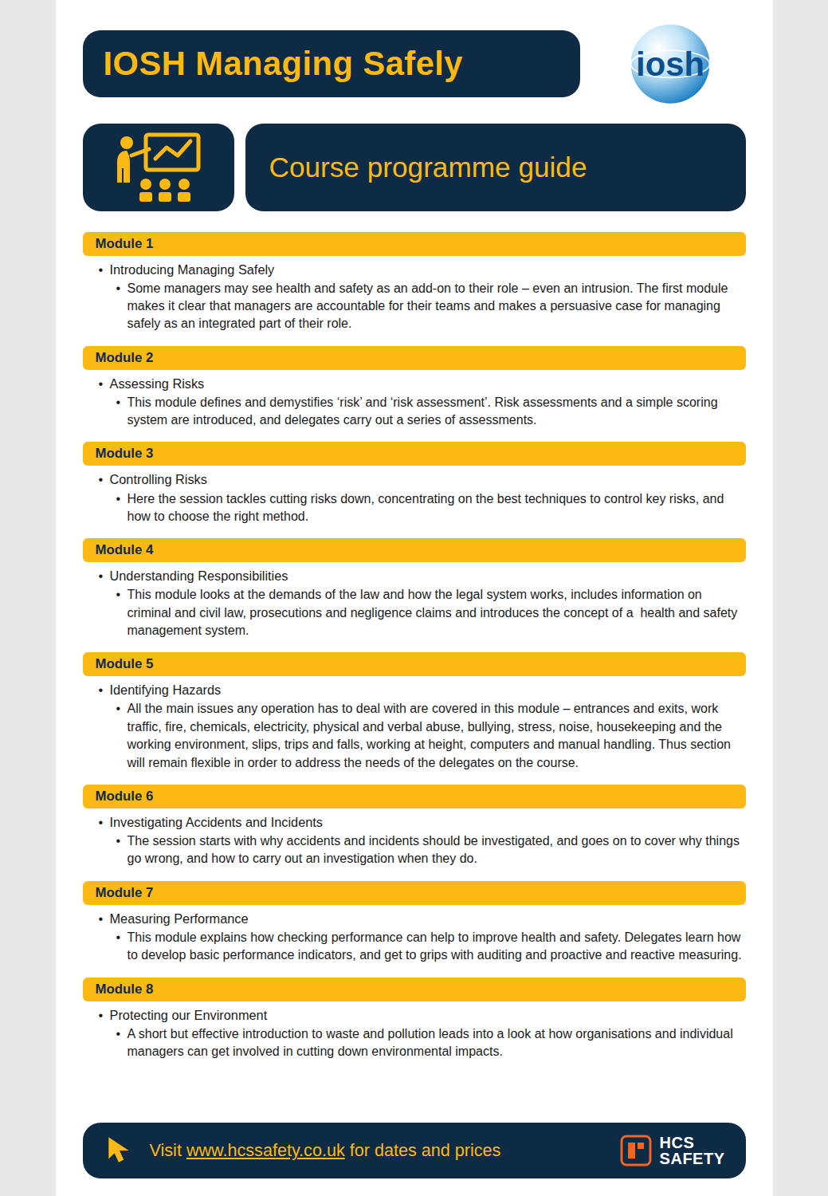IOSH Managing Safely
IOSH iosh
Course programme guide
Module 1
Introducing Managing Safely
Some managers may see health and safety as an add-on to their role – even an intrusion. The first module makes it clear that managers are accountable for their teams and makes a persuasive case for managing safely as an integrated part of their role.
Module 2
Assessing Risks
This module defines and demystifies ‘risk’ and ‘risk assessment’. Risk assessments and a simple scoring system are introduced, and delegates carry out a series of assessments.
Module 3
Controlling Risks
Here the session tackles cutting risks down, concentrating on the best techniques to control key risks, and how to choose the right method.
Module 4
Understanding Responsibilities
This module looks at the demands of the law and how the legal system works, includes information on criminal and civil law, prosecutions and negligence claims and introduces the concept of a health and safety management system.
Module 5
Identifying Hazards
All the main issues any operation has to deal with are covered in this module – entrances and exits, work traffic, fire, chemicals, electricity, physical and verbal abuse, bullying, stress, noise, housekeeping and the working environment, slips, trips and falls, working at height, computers and manual handling. Thus section will remain flexible in order to address the needs of the delegates on the course.
Module 6
Investigating Accidents and Incidents
The session starts with why accidents and incidents should be investigated, and goes on to cover why things go wrong, and how to carry out an investigation when they do.
Module 7
Measuring Performance
This module explains how checking performance can help to improve health and safety. Delegates learn how to develop basic performance indicators, and get to grips with auditing and proactive and reactive measuring.
Module 8
Protecting our Environment
A short but effective introduction to waste and pollution leads into a look at how organisations and individual managers can get involved in cutting down environmental impacts.
Visit www.hcssafety.co.uk for dates and prices
HCS SAFETY